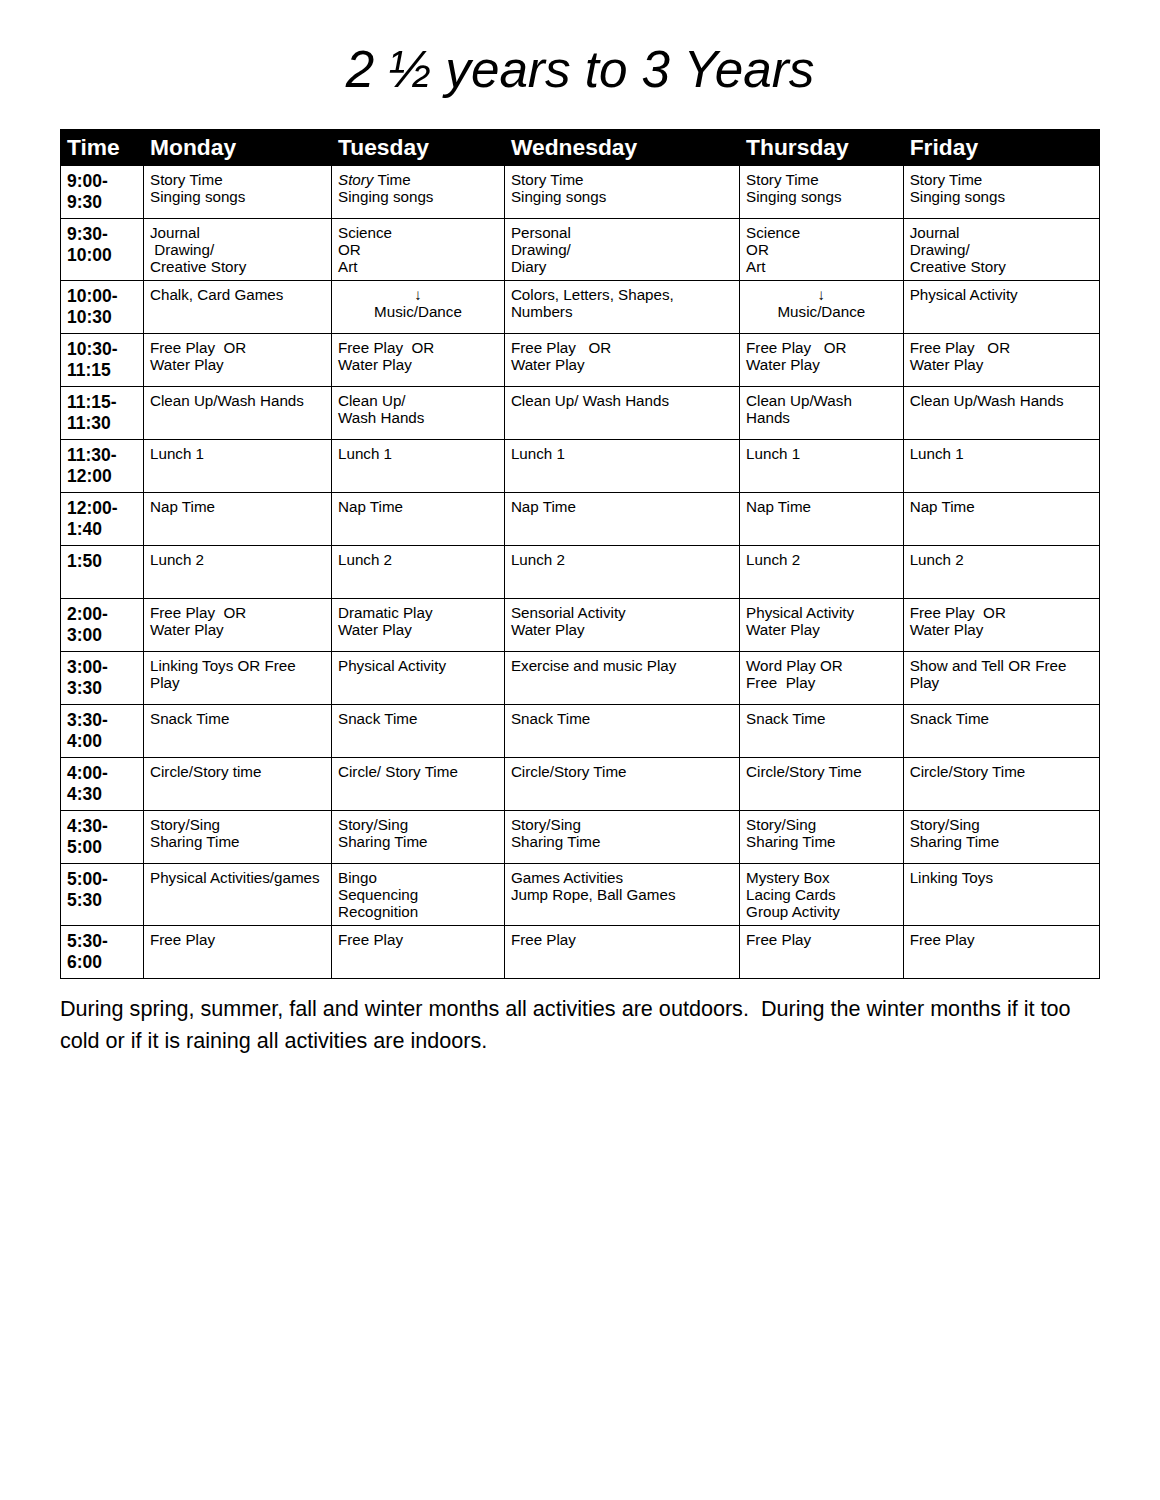2 ½ years to 3 Years
| Time | Monday | Tuesday | Wednesday | Thursday | Friday |
| --- | --- | --- | --- | --- | --- |
| 9:00-9:30 | Story Time Singing songs | Story Time Singing songs | Story Time Singing songs | Story Time Singing songs | Story Time Singing songs |
| 9:30-10:00 | Journal Drawing/ Creative Story | Science OR Art | Personal Drawing/ Diary | Science OR Art | Journal Drawing/ Creative Story |
| 10:00-10:30 | Chalk, Card Games | ↓ Music/Dance | Colors, Letters, Shapes, Numbers | ↓ Music/Dance | Physical Activity |
| 10:30-11:15 | Free Play OR Water Play | Free Play OR Water Play | Free Play OR Water Play | Free Play OR Water Play | Free Play OR Water Play |
| 11:15-11:30 | Clean Up/Wash Hands | Clean Up/ Wash Hands | Clean Up/ Wash Hands | Clean Up/Wash Hands | Clean Up/Wash Hands |
| 11:30-12:00 | Lunch 1 | Lunch 1 | Lunch 1 | Lunch 1 | Lunch 1 |
| 12:00-1:40 | Nap Time | Nap Time | Nap Time | Nap Time | Nap Time |
| 1:50 | Lunch 2 | Lunch 2 | Lunch 2 | Lunch 2 | Lunch 2 |
| 2:00-3:00 | Free Play OR Water Play | Dramatic Play Water Play | Sensorial Activity Water Play | Physical Activity Water Play | Free Play OR Water Play |
| 3:00-3:30 | Linking Toys OR Free Play | Physical Activity | Exercise and music Play | Word Play OR Free Play | Show and Tell OR Free Play |
| 3:30-4:00 | Snack Time | Snack Time | Snack Time | Snack Time | Snack Time |
| 4:00-4:30 | Circle/Story time | Circle/ Story Time | Circle/Story Time | Circle/Story Time | Circle/Story Time |
| 4:30-5:00 | Story/Sing Sharing Time | Story/Sing Sharing Time | Story/Sing Sharing Time | Story/Sing Sharing Time | Story/Sing Sharing Time |
| 5:00-5:30 | Physical Activities/games | Bingo Sequencing Recognition | Games Activities Jump Rope, Ball Games | Mystery Box Lacing Cards Group Activity | Linking Toys |
| 5:30-6:00 | Free Play | Free Play | Free Play | Free Play | Free Play |
During spring, summer, fall and winter months all activities are outdoors. During the winter months if it too cold or if it is raining all activities are indoors.